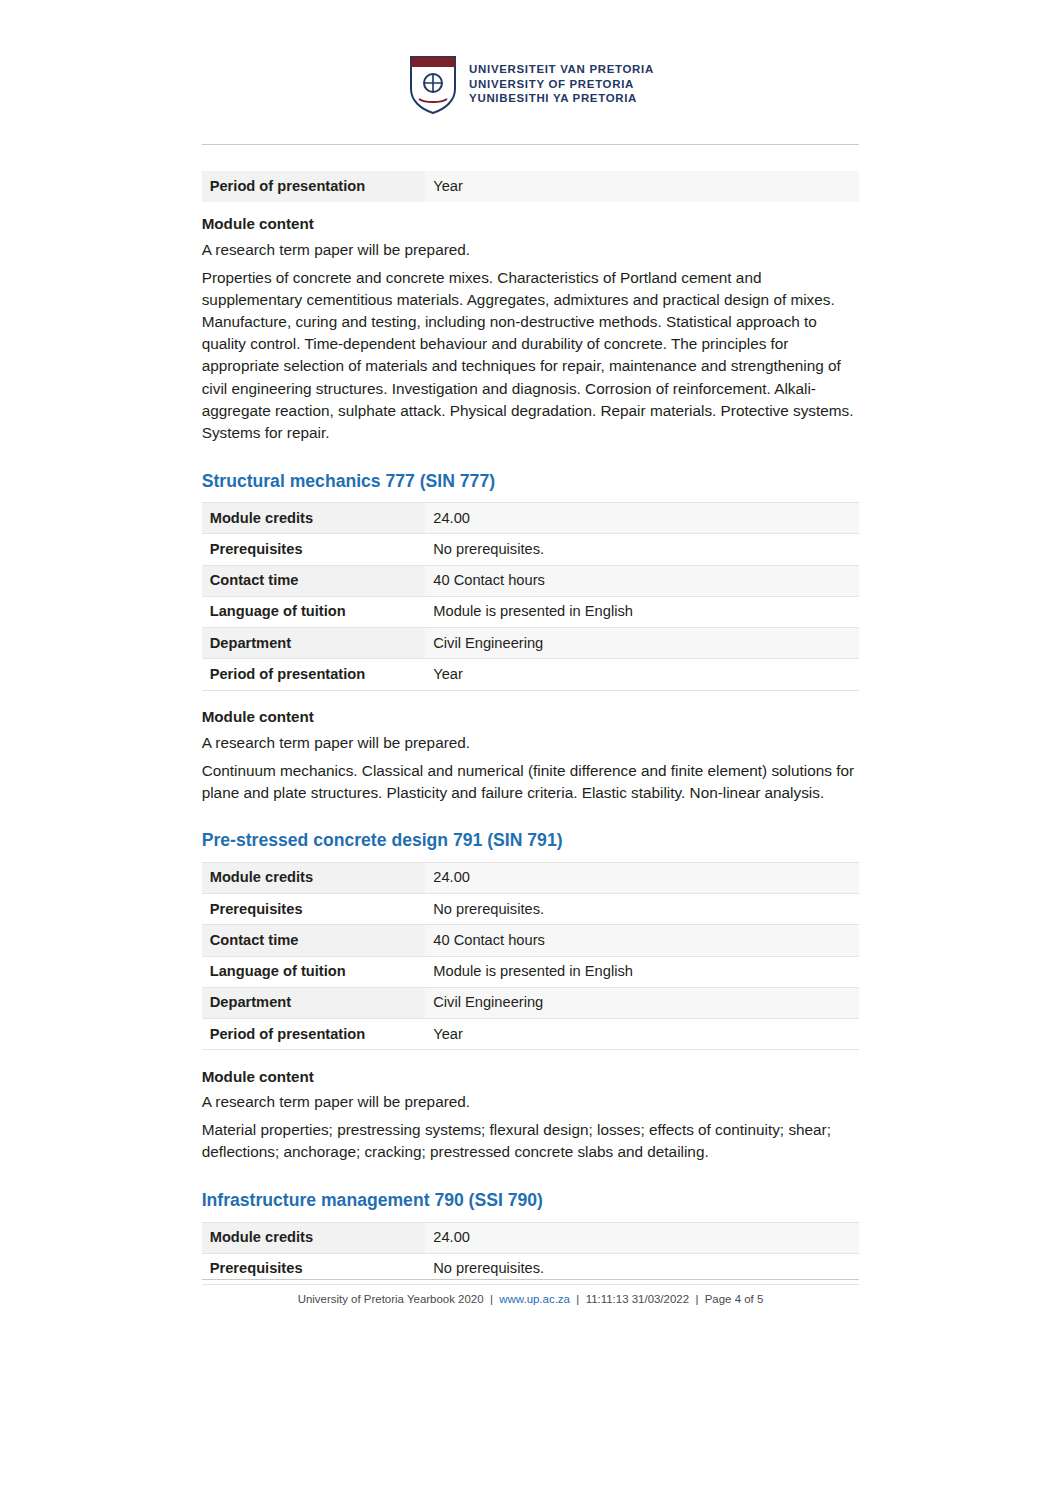Universiteit van Pretoria
University of Pretoria
Yunibesithi ya Pretoria
| Period of presentation | Year |
Module content
A research term paper will be prepared.
Properties of concrete and concrete mixes. Characteristics of Portland cement and supplementary cementitious materials. Aggregates, admixtures and practical design of mixes. Manufacture, curing and testing, including non-destructive methods. Statistical approach to quality control. Time-dependent behaviour and durability of concrete. The principles for appropriate selection of materials and techniques for repair, maintenance and strengthening of civil engineering structures. Investigation and diagnosis. Corrosion of reinforcement. Alkali-aggregate reaction, sulphate attack. Physical degradation. Repair materials. Protective systems. Systems for repair.
Structural mechanics 777 (SIN 777)
| Module credits | 24.00 |
| Prerequisites | No prerequisites. |
| Contact time | 40 Contact hours |
| Language of tuition | Module is presented in English |
| Department | Civil Engineering |
| Period of presentation | Year |
Module content
A research term paper will be prepared.
Continuum mechanics. Classical and numerical (finite difference and finite element) solutions for plane and plate structures. Plasticity and failure criteria. Elastic stability. Non-linear analysis.
Pre-stressed concrete design 791 (SIN 791)
| Module credits | 24.00 |
| Prerequisites | No prerequisites. |
| Contact time | 40 Contact hours |
| Language of tuition | Module is presented in English |
| Department | Civil Engineering |
| Period of presentation | Year |
Module content
A research term paper will be prepared.
Material properties; prestressing systems; flexural design; losses; effects of continuity; shear; deflections; anchorage; cracking; prestressed concrete slabs and detailing.
Infrastructure management 790 (SSI 790)
| Module credits | 24.00 |
| Prerequisites | No prerequisites. |
University of Pretoria Yearbook 2020 | www.up.ac.za | 11:11:13 31/03/2022 | Page 4 of 5